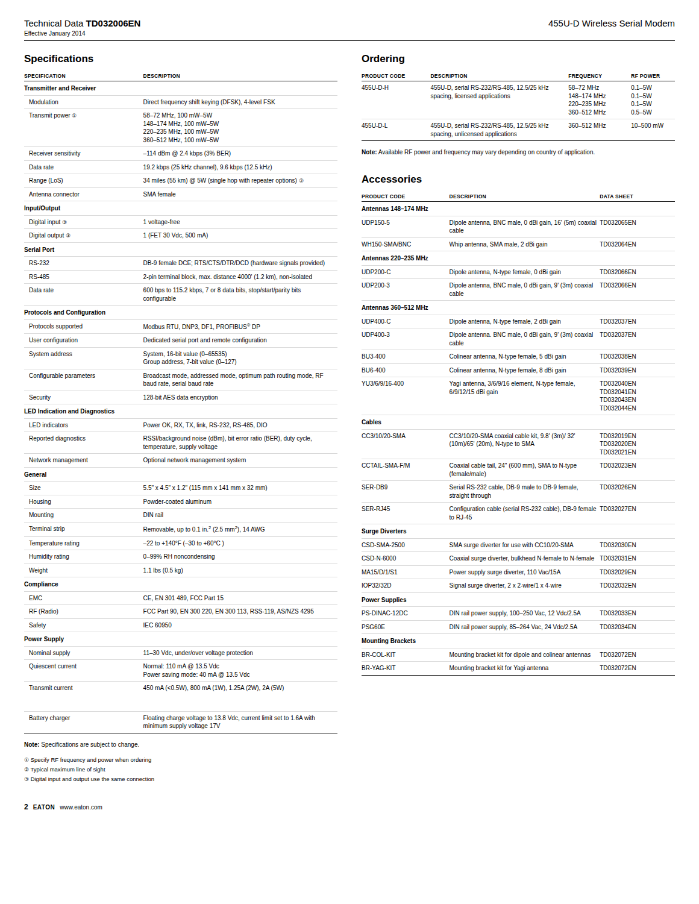Technical Data TD032006EN
Effective January 2014
455U-D Wireless Serial Modem
Specifications
| Specification | Description |
| --- | --- |
| Transmitter and Receiver |
| Modulation | Direct frequency shift keying (DFSK), 4-level FSK |
| Transmit power ① | 58–72 MHz, 100 mW–5W 148–174 MHz, 100 mW–5W 220–235 MHz, 100 mW–5W 360–512 MHz, 100 mW–5W |
| Receiver sensitivity | –114 dBm @ 2.4 kbps (3% BER) |
| Data rate | 19.2 kbps (25 kHz channel), 9.6 kbps (12.5 kHz) |
| Range (LoS) | 34 miles (55 km) @ 5W (single hop with repeater options) ② |
| Antenna connector | SMA female |
| Input/Output |
| Digital input ③ | 1 voltage-free |
| Digital output ③ | 1 (FET 30 Vdc, 500 mA) |
| Serial Port |
| RS-232 | DB-9 female DCE; RTS/CTS/DTR/DCD (hardware signals provided) |
| RS-485 | 2-pin terminal block, max. distance 4000' (1.2 km), non-isolated |
| Data rate | 600 bps to 115.2 kbps, 7 or 8 data bits, stop/start/parity bits configurable |
| Protocols and Configuration |
| Protocols supported | Modbus RTU, DNP3, DF1, PROFIBUS ® DP |
| User configuration | Dedicated serial port and remote configuration |
| System address | System, 16-bit value (0–65535) Group address, 7-bit value (0–127) |
| Configurable parameters | Broadcast mode, addressed mode, optimum path routing mode, RF baud rate, serial baud rate |
| Security | 128-bit AES data encryption |
| LED Indication and Diagnostics |
| LED indicators | Power OK, RX, TX, link, RS-232, RS-485, DIO |
| Reported diagnostics | RSSI/background noise (dBm), bit error ratio (BER), duty cycle, temperature, supply voltage |
| Network management | Optional network management system |
| General |
| Size | 5.5" x 4.5" x 1.2" (115 mm x 141 mm x 32 mm) |
| Housing | Powder-coated aluminum |
| Mounting | DIN rail |
| Terminal strip | Removable, up to 0.1 in. 2 (2.5 mm 2 ), 14 AWG |
| Temperature rating | –22 to +140°F (–30 to +60°C ) |
| Humidity rating | 0–99% RH noncondensing |
| Weight | 1.1 lbs (0.5 kg) |
| Compliance |
| EMC | CE, EN 301 489, FCC Part 15 |
| RF (Radio) | FCC Part 90, EN 300 220, EN 300 113, RSS-119, AS/NZS 4295 |
| Safety | IEC 60950 |
| Power Supply |
| Nominal supply | 11–30 Vdc, under/over voltage protection |
| Quiescent current | Normal: 110 mA @ 13.5 Vdc Power saving mode: 40 mA @ 13.5 Vdc |
| Transmit current | 450 mA (<0.5W), 800 mA (1W), 1.25A (2W), 2A (5W) |
| Battery charger | Floating charge voltage to 13.8 Vdc, current limit set to 1.6A with minimum supply voltage 17V |
Note: Specifications are subject to change.
① Specify RF frequency and power when ordering
② Typical maximum line of sight
③ Digital input and output use the same connection
Ordering
| Product Code | Description | Frequency | RF Power |
| --- | --- | --- | --- |
| 455U-D-H | 455U-D, serial RS-232/RS-485, 12.5/25 kHz spacing, licensed applications | 58–72 MHz 148–174 MHz 220–235 MHz 360–512 MHz | 0.1–5W 0.1–5W 0.1–5W 0.5–5W |
| 455U-D-L | 455U-D, serial RS-232/RS-485, 12.5/25 kHz spacing, unlicensed applications | 360–512 MHz | 10–500 mW |
Note: Available RF power and frequency may vary depending on country of application.
Accessories
| Product Code | Description | Data Sheet |
| --- | --- | --- |
| Antennas 148–174 MHz |
| UDP150-5 | Dipole antenna, BNC male, 0 dBi gain, 16' (5m) coaxial cable | TD032065EN |
| WH150-SMA/BNC | Whip antenna, SMA male, 2 dBi gain | TD032064EN |
| Antennas 220–235 MHz |
| UDP200-C | Dipole antenna, N-type female, 0 dBi gain | TD032066EN |
| UDP200-3 | Dipole antenna, BNC male, 0 dBi gain, 9' (3m) coaxial cable | TD032066EN |
| Antennas 360–512 MHz |
| UDP400-C | Dipole antenna, N-type female, 2 dBi gain | TD032037EN |
| UDP400-3 | Dipole antenna. BNC male, 0 dBi gain, 9' (3m) coaxial cable | TD032037EN |
| BU3-400 | Colinear antenna, N-type female, 5 dBi gain | TD032038EN |
| BU6-400 | Colinear antenna, N-type female, 8 dBi gain | TD032039EN |
| YU3/6/9/16-400 | Yagi antenna, 3/6/9/16 element, N-type female, 6/9/12/15 dBi gain | TD032040EN TD032041EN TD032043EN TD032044EN |
| Cables |
| CC3/10/20-SMA | CC3/10/20-SMA coaxial cable kit, 9.8' (3m)/ 32' (10m)/65' (20m), N-type to SMA | TD032019EN TD032020EN TD032021EN |
| CCTAIL-SMA-F/M | Coaxial cable tail, 24" (600 mm), SMA to N-type (female/male) | TD032023EN |
| SER-DB9 | Serial RS-232 cable, DB-9 male to DB-9 female, straight through | TD032026EN |
| SER-RJ45 | Configuration cable (serial RS-232 cable), DB-9 female to RJ-45 | TD032027EN |
| Surge Diverters |
| CSD-SMA-2500 | SMA surge diverter for use with CC10/20-SMA | TD032030EN |
| CSD-N-6000 | Coaxial surge diverter, bulkhead N-female to N-female | TD032031EN |
| MA15/D/1/S1 | Power supply surge diverter, 110 Vac/15A | TD032029EN |
| IOP32/32D | Signal surge diverter, 2 x 2-wire/1 x 4-wire | TD032032EN |
| Power Supplies |
| PS-DINAC-12DC | DIN rail power supply, 100–250 Vac, 12 Vdc/2.5A | TD032033EN |
| PSG60E | DIN rail power supply, 85–264 Vac, 24 Vdc/2.5A | TD032034EN |
| Mounting Brackets |
| BR-COL-KIT | Mounting bracket kit for dipole and colinear antennas | TD032072EN |
| BR-YAG-KIT | Mounting bracket kit for Yagi antenna | TD032072EN |
2 EATON www.eaton.com